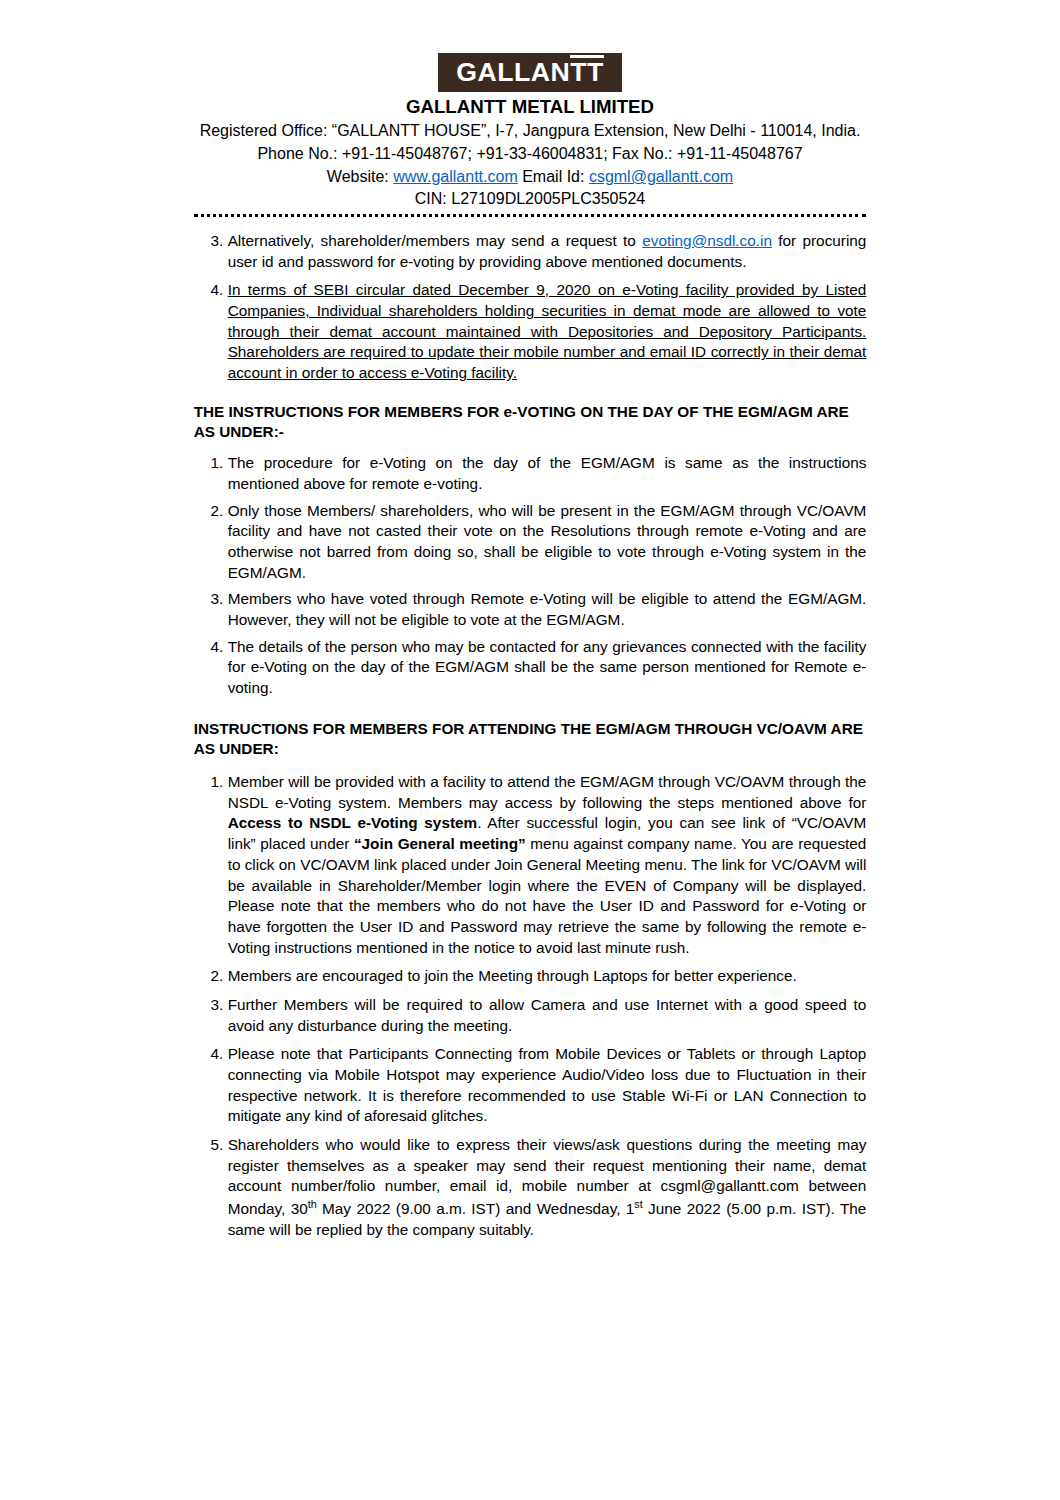GALLANTT
GALLANTT METAL LIMITED
Registered Office: “GALLANTT HOUSE”, I-7, Jangpura Extension, New Delhi - 110014, India.
Phone No.: +91-11-45048767; +91-33-46004831; Fax No.: +91-11-45048767
Website: www.gallantt.com Email Id: csgml@gallantt.com
CIN: L27109DL2005PLC350524
Alternatively, shareholder/members may send a request to evoting@nsdl.co.in for procuring user id and password for e-voting by providing above mentioned documents.
In terms of SEBI circular dated December 9, 2020 on e-Voting facility provided by Listed Companies, Individual shareholders holding securities in demat mode are allowed to vote through their demat account maintained with Depositories and Depository Participants. Shareholders are required to update their mobile number and email ID correctly in their demat account in order to access e-Voting facility.
THE INSTRUCTIONS FOR MEMBERS FOR e-VOTING ON THE DAY OF THE EGM/AGM ARE AS UNDER:-
The procedure for e-Voting on the day of the EGM/AGM is same as the instructions mentioned above for remote e-voting.
Only those Members/ shareholders, who will be present in the EGM/AGM through VC/OAVM facility and have not casted their vote on the Resolutions through remote e-Voting and are otherwise not barred from doing so, shall be eligible to vote through e-Voting system in the EGM/AGM.
Members who have voted through Remote e-Voting will be eligible to attend the EGM/AGM. However, they will not be eligible to vote at the EGM/AGM.
The details of the person who may be contacted for any grievances connected with the facility for e-Voting on the day of the EGM/AGM shall be the same person mentioned for Remote e-voting.
INSTRUCTIONS FOR MEMBERS FOR ATTENDING THE EGM/AGM THROUGH VC/OAVM ARE AS UNDER:
Member will be provided with a facility to attend the EGM/AGM through VC/OAVM through the NSDL e-Voting system. Members may access by following the steps mentioned above for Access to NSDL e-Voting system. After successful login, you can see link of “VC/OAVM link” placed under “Join General meeting” menu against company name. You are requested to click on VC/OAVM link placed under Join General Meeting menu. The link for VC/OAVM will be available in Shareholder/Member login where the EVEN of Company will be displayed. Please note that the members who do not have the User ID and Password for e-Voting or have forgotten the User ID and Password may retrieve the same by following the remote e-Voting instructions mentioned in the notice to avoid last minute rush.
Members are encouraged to join the Meeting through Laptops for better experience.
Further Members will be required to allow Camera and use Internet with a good speed to avoid any disturbance during the meeting.
Please note that Participants Connecting from Mobile Devices or Tablets or through Laptop connecting via Mobile Hotspot may experience Audio/Video loss due to Fluctuation in their respective network. It is therefore recommended to use Stable Wi-Fi or LAN Connection to mitigate any kind of aforesaid glitches.
Shareholders who would like to express their views/ask questions during the meeting may register themselves as a speaker may send their request mentioning their name, demat account number/folio number, email id, mobile number at csgml@gallantt.com between Monday, 30th May 2022 (9.00 a.m. IST) and Wednesday, 1st June 2022 (5.00 p.m. IST). The same will be replied by the company suitably.